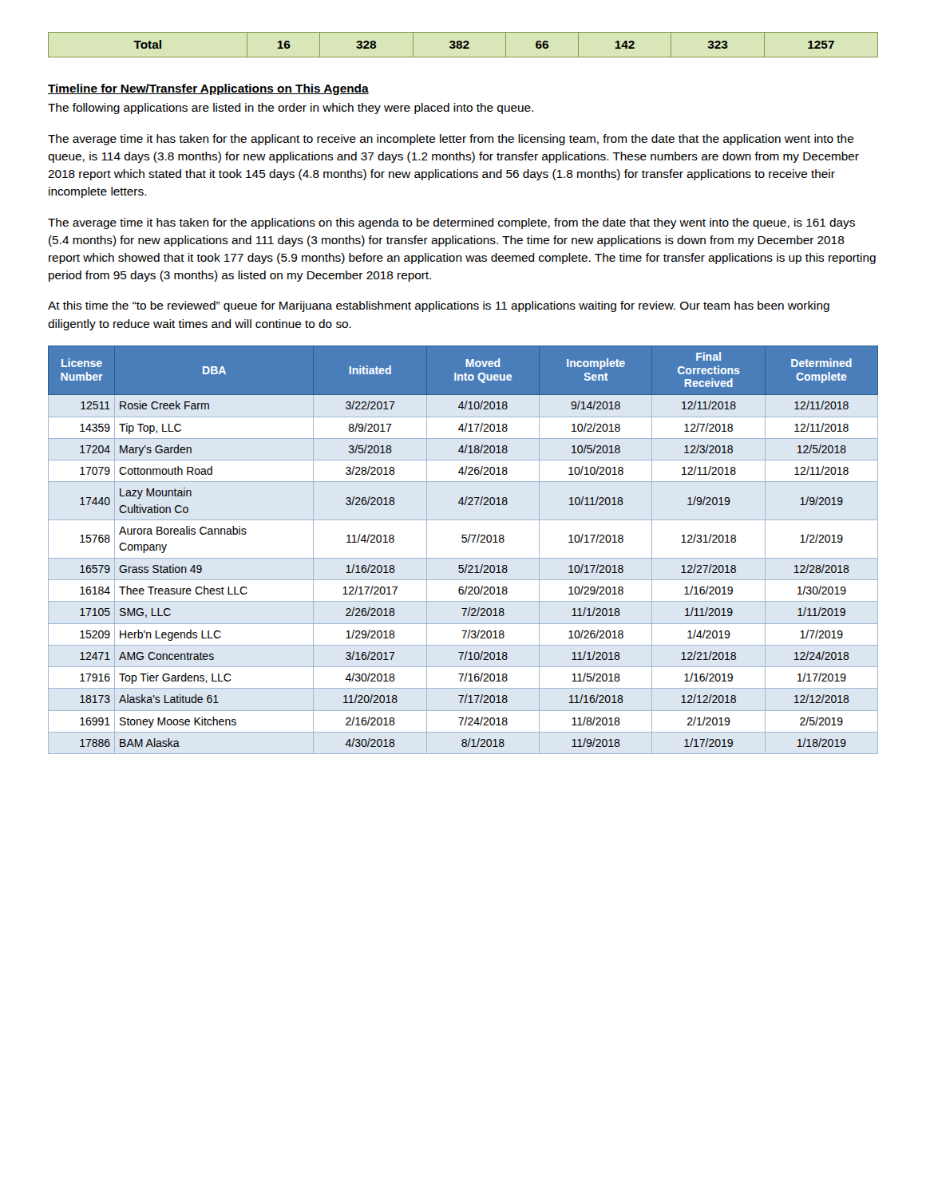| Total | 16 | 328 | 382 | 66 | 142 | 323 | 1257 |
Timeline for New/Transfer Applications on This Agenda
The following applications are listed in the order in which they were placed into the queue.
The average time it has taken for the applicant to receive an incomplete letter from the licensing team, from the date that the application went into the queue, is 114 days (3.8 months) for new applications and 37 days (1.2 months) for transfer applications. These numbers are down from my December 2018 report which stated that it took 145 days (4.8 months) for new applications and 56 days (1.8 months) for transfer applications to receive their incomplete letters.
The average time it has taken for the applications on this agenda to be determined complete, from the date that they went into the queue, is 161 days (5.4 months) for new applications and 111 days (3 months) for transfer applications. The time for new applications is down from my December 2018 report which showed that it took 177 days (5.9 months) before an application was deemed complete. The time for transfer applications is up this reporting period from 95 days (3 months) as listed on my December 2018 report.
At this time the “to be reviewed” queue for Marijuana establishment applications is 11 applications waiting for review. Our team has been working diligently to reduce wait times and will continue to do so.
| License Number | DBA | Initiated | Moved Into Queue | Incomplete Sent | Final Corrections Received | Determined Complete |
| --- | --- | --- | --- | --- | --- | --- |
| 12511 | Rosie Creek Farm | 3/22/2017 | 4/10/2018 | 9/14/2018 | 12/11/2018 | 12/11/2018 |
| 14359 | Tip Top, LLC | 8/9/2017 | 4/17/2018 | 10/2/2018 | 12/7/2018 | 12/11/2018 |
| 17204 | Mary's Garden | 3/5/2018 | 4/18/2018 | 10/5/2018 | 12/3/2018 | 12/5/2018 |
| 17079 | Cottonmouth Road | 3/28/2018 | 4/26/2018 | 10/10/2018 | 12/11/2018 | 12/11/2018 |
| 17440 | Lazy Mountain Cultivation Co | 3/26/2018 | 4/27/2018 | 10/11/2018 | 1/9/2019 | 1/9/2019 |
| 15768 | Aurora Borealis Cannabis Company | 11/4/2018 | 5/7/2018 | 10/17/2018 | 12/31/2018 | 1/2/2019 |
| 16579 | Grass Station 49 | 1/16/2018 | 5/21/2018 | 10/17/2018 | 12/27/2018 | 12/28/2018 |
| 16184 | Thee Treasure Chest LLC | 12/17/2017 | 6/20/2018 | 10/29/2018 | 1/16/2019 | 1/30/2019 |
| 17105 | SMG, LLC | 2/26/2018 | 7/2/2018 | 11/1/2018 | 1/11/2019 | 1/11/2019 |
| 15209 | Herb'n Legends LLC | 1/29/2018 | 7/3/2018 | 10/26/2018 | 1/4/2019 | 1/7/2019 |
| 12471 | AMG Concentrates | 3/16/2017 | 7/10/2018 | 11/1/2018 | 12/21/2018 | 12/24/2018 |
| 17916 | Top Tier Gardens, LLC | 4/30/2018 | 7/16/2018 | 11/5/2018 | 1/16/2019 | 1/17/2019 |
| 18173 | Alaska's Latitude 61 | 11/20/2018 | 7/17/2018 | 11/16/2018 | 12/12/2018 | 12/12/2018 |
| 16991 | Stoney Moose Kitchens | 2/16/2018 | 7/24/2018 | 11/8/2018 | 2/1/2019 | 2/5/2019 |
| 17886 | BAM Alaska | 4/30/2018 | 8/1/2018 | 11/9/2018 | 1/17/2019 | 1/18/2019 |